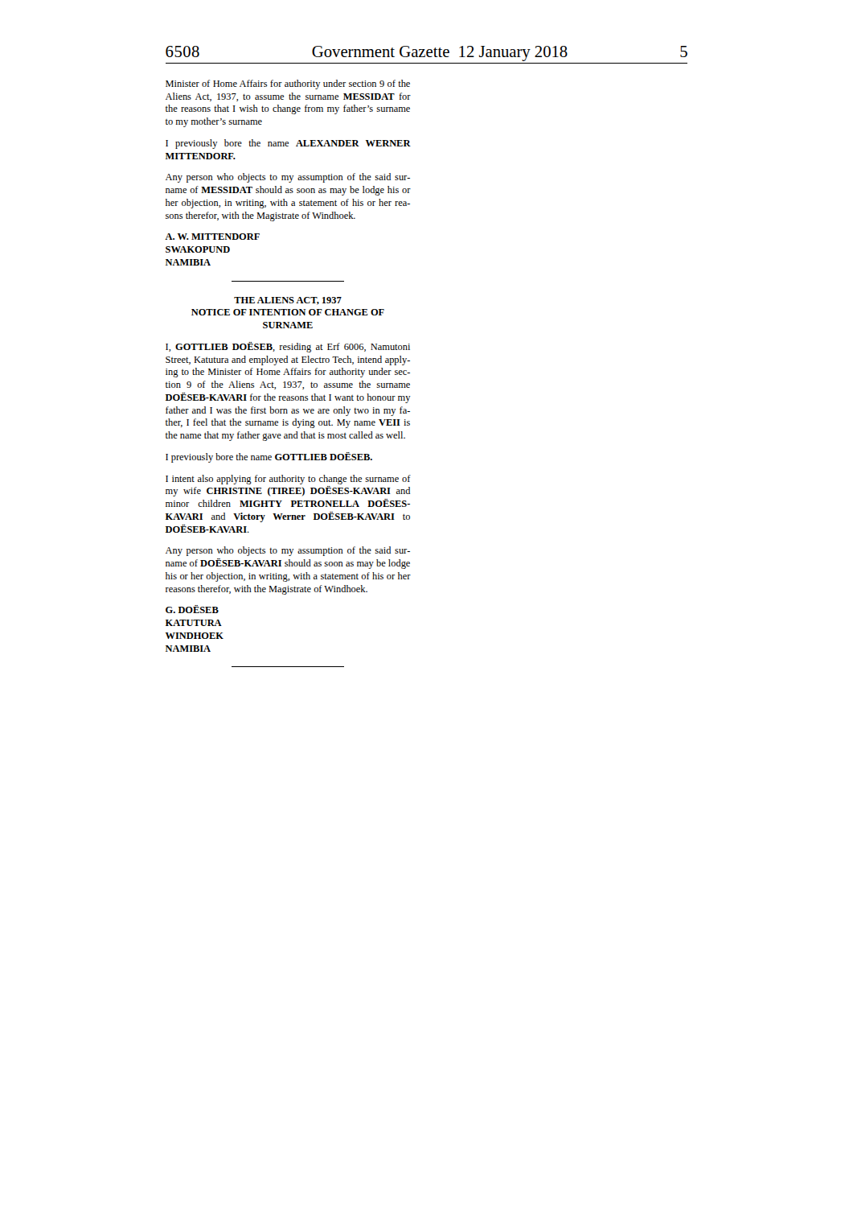6508
Government Gazette 12 January 2018
5
Minister of Home Affairs for authority under section 9 of the Aliens Act, 1937, to assume the surname MESSIDAT for the reasons that I wish to change from my father’s surname to my mother’s surname
I previously bore the name ALEXANDER WERNER MITTENDORF.
Any person who objects to my assumption of the said surname of MESSIDAT should as soon as may be lodge his or her objection, in writing, with a statement of his or her reasons therefor, with the Magistrate of Windhoek.
A. W. Mittendorf
Swakopund
Namibia
The Aliens Act, 1937
Notice of Intention of Change of Surname
I, GOTTLIEB DOËSEB, residing at Erf 6006, Namutoni Street, Katutura and employed at Electro Tech, intend applying to the Minister of Home Affairs for authority under section 9 of the Aliens Act, 1937, to assume the surname DOËSEB-KAVARI for the reasons that I want to honour my father and I was the first born as we are only two in my father, I feel that the surname is dying out. My name VEII is the name that my father gave and that is most called as well.
I previously bore the name GOTTLIEB DOËSEB.
I intent also applying for authority to change the surname of my wife CHRISTINE (TIREE) DOËSES-KAVARI and minor children MIGHTY PETRONELLA DOËSES-KAVARI and Victory Werner DOËSEB-KAVARI to DOËSEB-KAVARI.
Any person who objects to my assumption of the said surname of DOËSEB-KAVARI should as soon as may be lodge his or her objection, in writing, with a statement of his or her reasons therefor, with the Magistrate of Windhoek.
G. Doëseb
Katutura
Windhoek
Namibia